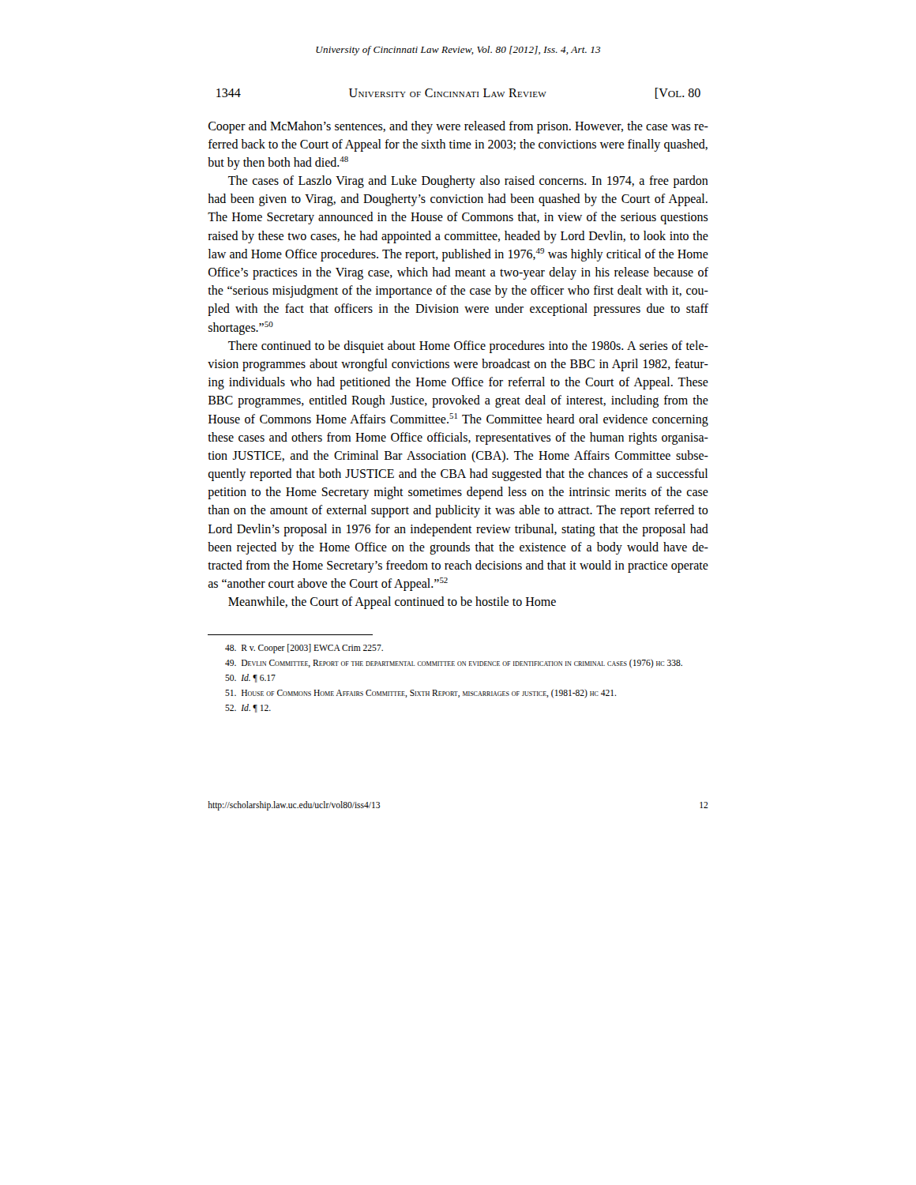University of Cincinnati Law Review, Vol. 80 [2012], Iss. 4, Art. 13
1344 University of Cincinnati Law Review [VOL. 80
Cooper and McMahon’s sentences, and they were released from prison. However, the case was referred back to the Court of Appeal for the sixth time in 2003; the convictions were finally quashed, but by then both had died.48
The cases of Laszlo Virag and Luke Dougherty also raised concerns. In 1974, a free pardon had been given to Virag, and Dougherty’s conviction had been quashed by the Court of Appeal. The Home Secretary announced in the House of Commons that, in view of the serious questions raised by these two cases, he had appointed a committee, headed by Lord Devlin, to look into the law and Home Office procedures. The report, published in 1976,49 was highly critical of the Home Office’s practices in the Virag case, which had meant a two-year delay in his release because of the “serious misjudgment of the importance of the case by the officer who first dealt with it, coupled with the fact that officers in the Division were under exceptional pressures due to staff shortages.”50
There continued to be disquiet about Home Office procedures into the 1980s. A series of television programmes about wrongful convictions were broadcast on the BBC in April 1982, featuring individuals who had petitioned the Home Office for referral to the Court of Appeal. These BBC programmes, entitled Rough Justice, provoked a great deal of interest, including from the House of Commons Home Affairs Committee.51 The Committee heard oral evidence concerning these cases and others from Home Office officials, representatives of the human rights organisation JUSTICE, and the Criminal Bar Association (CBA). The Home Affairs Committee subsequently reported that both JUSTICE and the CBA had suggested that the chances of a successful petition to the Home Secretary might sometimes depend less on the intrinsic merits of the case than on the amount of external support and publicity it was able to attract. The report referred to Lord Devlin’s proposal in 1976 for an independent review tribunal, stating that the proposal had been rejected by the Home Office on the grounds that the existence of a body would have detracted from the Home Secretary’s freedom to reach decisions and that it would in practice operate as “another court above the Court of Appeal.”52
Meanwhile, the Court of Appeal continued to be hostile to Home
48. R v. Cooper [2003] EWCA Crim 2257.
49. Devlin Committee, Report of the departmental committee on evidence of identification in criminal cases (1976) hc 338.
50. Id. ¶ 6.17
51. House of Commons Home Affairs Committee, Sixth Report, miscarriages of justice, (1981-82) hc 421.
52. Id. ¶ 12.
http://scholarship.law.uc.edu/uclr/vol80/iss4/13 12